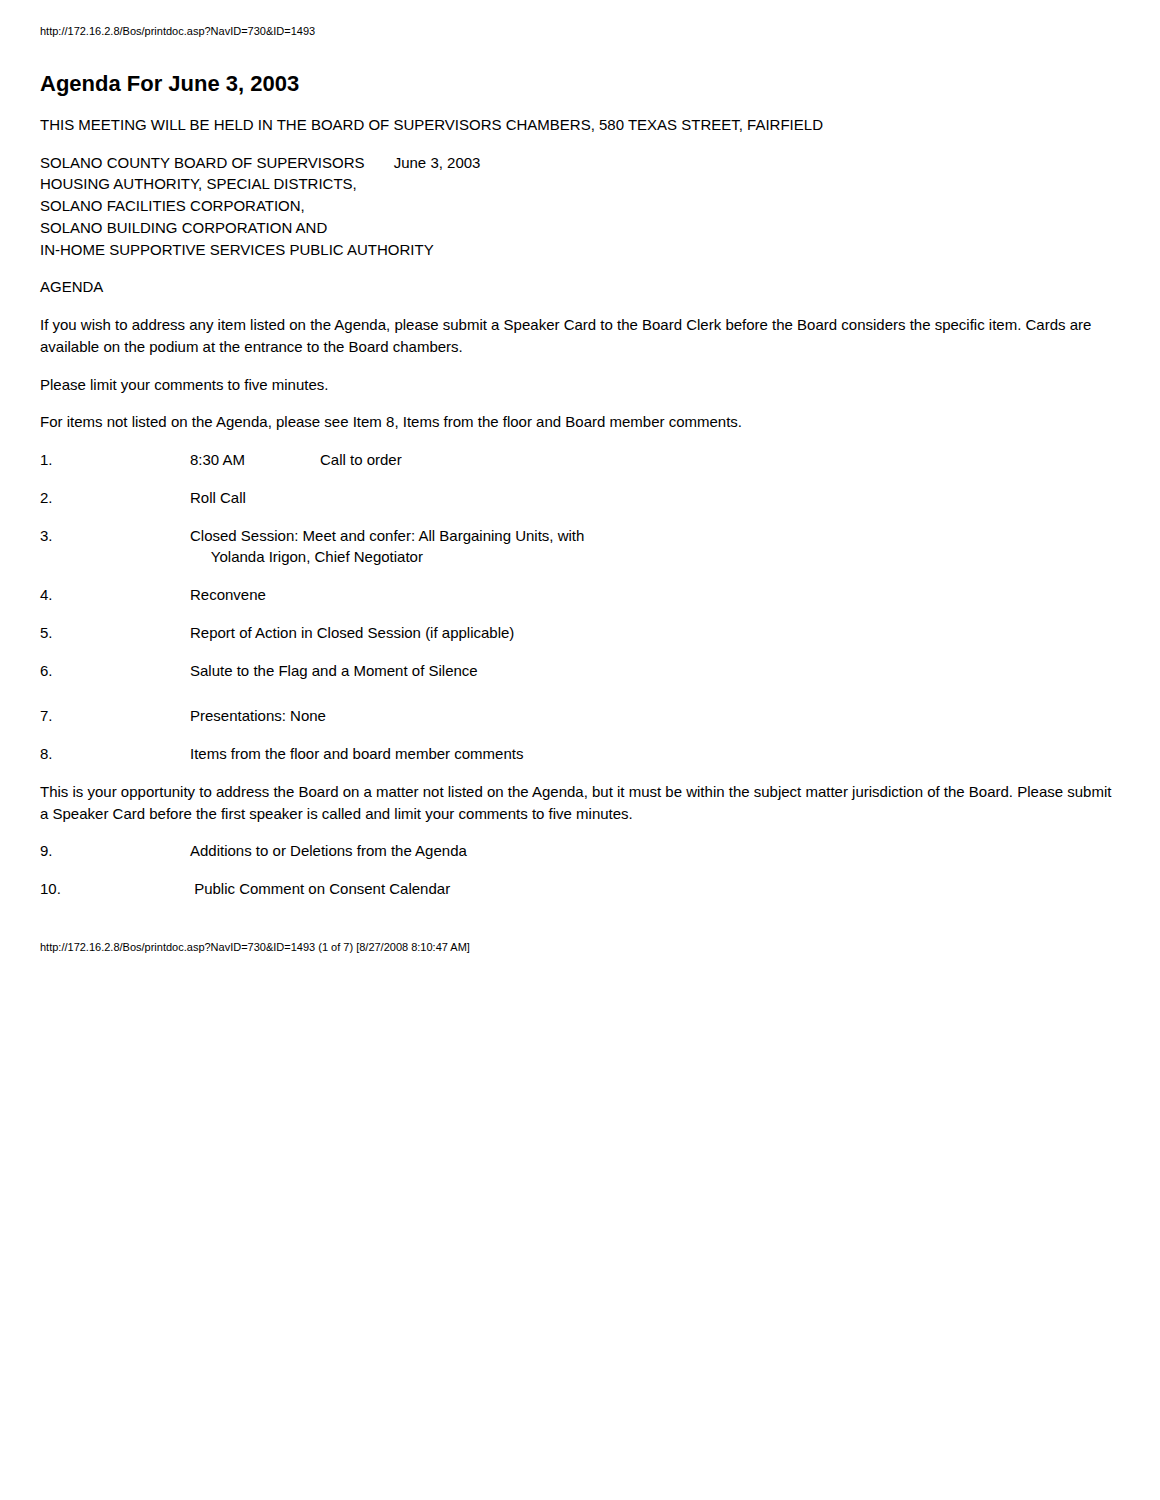http://172.16.2.8/Bos/printdoc.asp?NavID=730&ID=1493
Agenda For June 3, 2003
THIS MEETING WILL BE HELD IN THE BOARD OF SUPERVISORS CHAMBERS, 580 TEXAS STREET, FAIRFIELD
SOLANO COUNTY BOARD OF SUPERVISORS June 3, 2003
HOUSING AUTHORITY, SPECIAL DISTRICTS,
SOLANO FACILITIES CORPORATION,
SOLANO BUILDING CORPORATION AND
IN-HOME SUPPORTIVE SERVICES PUBLIC AUTHORITY
AGENDA
If you wish to address any item listed on the Agenda, please submit a Speaker Card to the Board Clerk before the Board considers the specific item. Cards are available on the podium at the entrance to the Board chambers.
Please limit your comments to five minutes.
For items not listed on the Agenda, please see Item 8, Items from the floor and Board member comments.
1. 8:30 AMCall to order
2. Roll Call
3. Closed Session: Meet and confer: All Bargaining Units, with
Yolanda Irigon, Chief Negotiator
4. Reconvene
5. Report of Action in Closed Session (if applicable)
6. Salute to the Flag and a Moment of Silence
7. Presentations: None
8. Items from the floor and board member comments
This is your opportunity to address the Board on a matter not listed on the Agenda, but it must be within the subject matter jurisdiction of the Board. Please submit a Speaker Card before the first speaker is called and limit your comments to five minutes.
9. Additions to or Deletions from the Agenda
10. Public Comment on Consent Calendar
http://172.16.2.8/Bos/printdoc.asp?NavID=730&ID=1493 (1 of 7) [8/27/2008 8:10:47 AM]